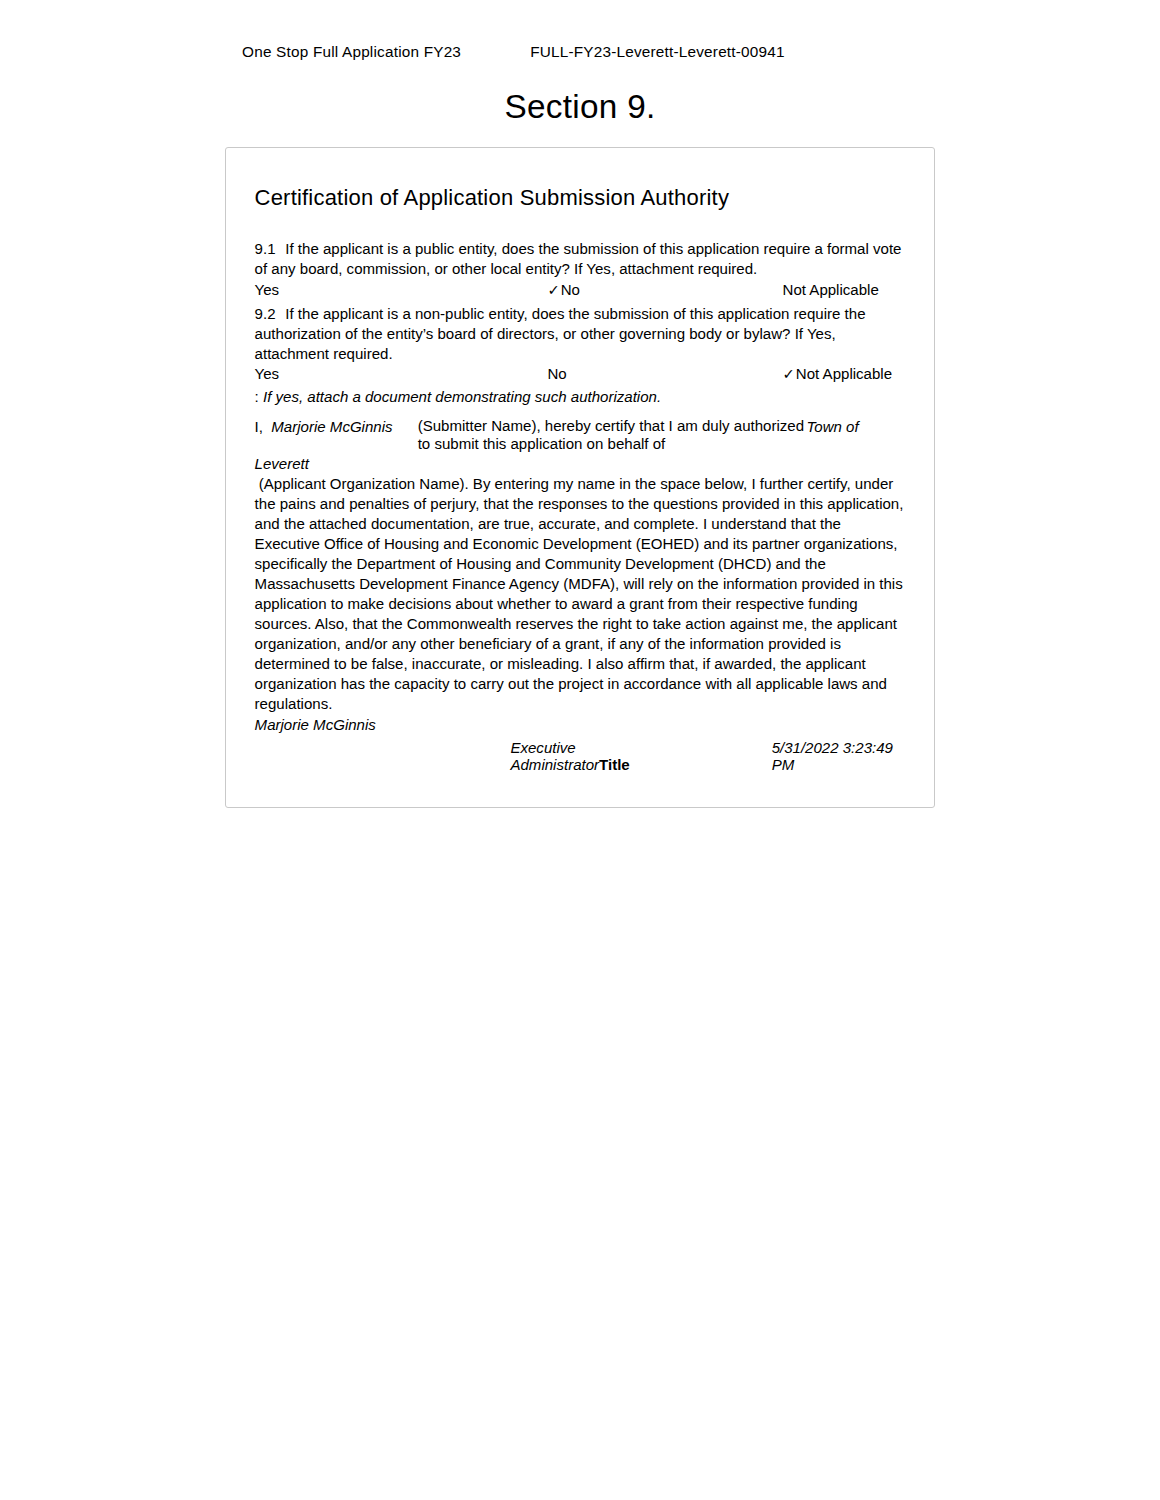One Stop Full Application FY23
FULL-FY23-Leverett-Leverett-00941
Section 9.
Certification of Application Submission Authority
9.1 If the applicant is a public entity, does the submission of this application require a formal vote of any board, commission, or other local entity? If Yes, attachment required.
Yes
✓No
Not Applicable
9.2 If the applicant is a non-public entity, does the submission of this application require the authorization of the entity’s board of directors, or other governing body or bylaw? If Yes, attachment required.
Yes
No
✓Not Applicable
: If yes, attach a document demonstrating such authorization.
I, Marjorie McGinnis (Submitter Name), hereby certify that I am duly authorized to submit this application on behalf of Town of Leverett
(Applicant Organization Name). By entering my name in the space below, I further certify, under the pains and penalties of perjury, that the responses to the questions provided in this application, and the attached documentation, are true, accurate, and complete. I understand that the Executive Office of Housing and Economic Development (EOHED) and its partner organizations, specifically the Department of Housing and Community Development (DHCD) and the Massachusetts Development Finance Agency (MDFA), will rely on the information provided in this application to make decisions about whether to award a grant from their respective funding sources. Also, that the Commonwealth reserves the right to take action against me, the applicant organization, and/or any other beneficiary of a grant, if any of the information provided is determined to be false, inaccurate, or misleading. I also affirm that, if awarded, the applicant organization has the capacity to carry out the project in accordance with all applicable laws and regulations.
Marjorie McGinnis
Executive Administrator Title
5/31/2022 3:23:49 PM